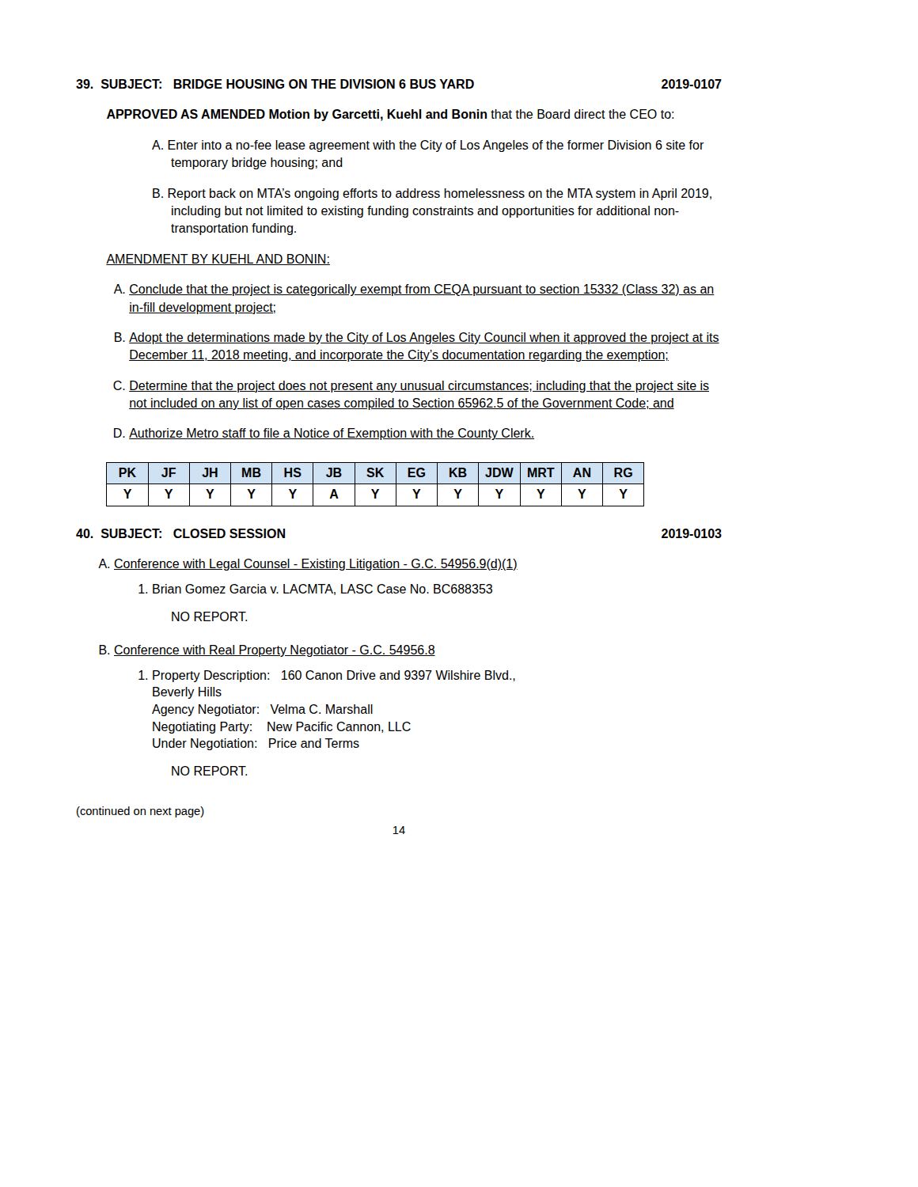39. SUBJECT: BRIDGE HOUSING ON THE DIVISION 6 BUS YARD 2019-0107
APPROVED AS AMENDED Motion by Garcetti, Kuehl and Bonin that the Board direct the CEO to:
A. Enter into a no-fee lease agreement with the City of Los Angeles of the former Division 6 site for temporary bridge housing; and
B. Report back on MTA’s ongoing efforts to address homelessness on the MTA system in April 2019, including but not limited to existing funding constraints and opportunities for additional non-transportation funding.
AMENDMENT BY KUEHL AND BONIN:
Conclude that the project is categorically exempt from CEQA pursuant to section 15332 (Class 32) as an in-fill development project;
Adopt the determinations made by the City of Los Angeles City Council when it approved the project at its December 11, 2018 meeting, and incorporate the City’s documentation regarding the exemption;
Determine that the project does not present any unusual circumstances; including that the project site is not included on any list of open cases compiled to Section 65962.5 of the Government Code; and
Authorize Metro staff to file a Notice of Exemption with the County Clerk.
| PK | JF | JH | MB | HS | JB | SK | EG | KB | JDW | MRT | AN | RG |
| --- | --- | --- | --- | --- | --- | --- | --- | --- | --- | --- | --- | --- |
| Y | Y | Y | Y | Y | A | Y | Y | Y | Y | Y | Y | Y |
40. SUBJECT: CLOSED SESSION 2019-0103
Conference with Legal Counsel - Existing Litigation - G.C. 54956.9(d)(1)
Brian Gomez Garcia v. LACMTA, LASC Case No. BC688353
NO REPORT.
Conference with Real Property Negotiator - G.C. 54956.8
Property Description: 160 Canon Drive and 9397 Wilshire Blvd.,
Beverly Hills
Agency Negotiator: Velma C. Marshall
Negotiating Party: New Pacific Cannon, LLC
Under Negotiation: Price and Terms
NO REPORT.
(continued on next page)
14